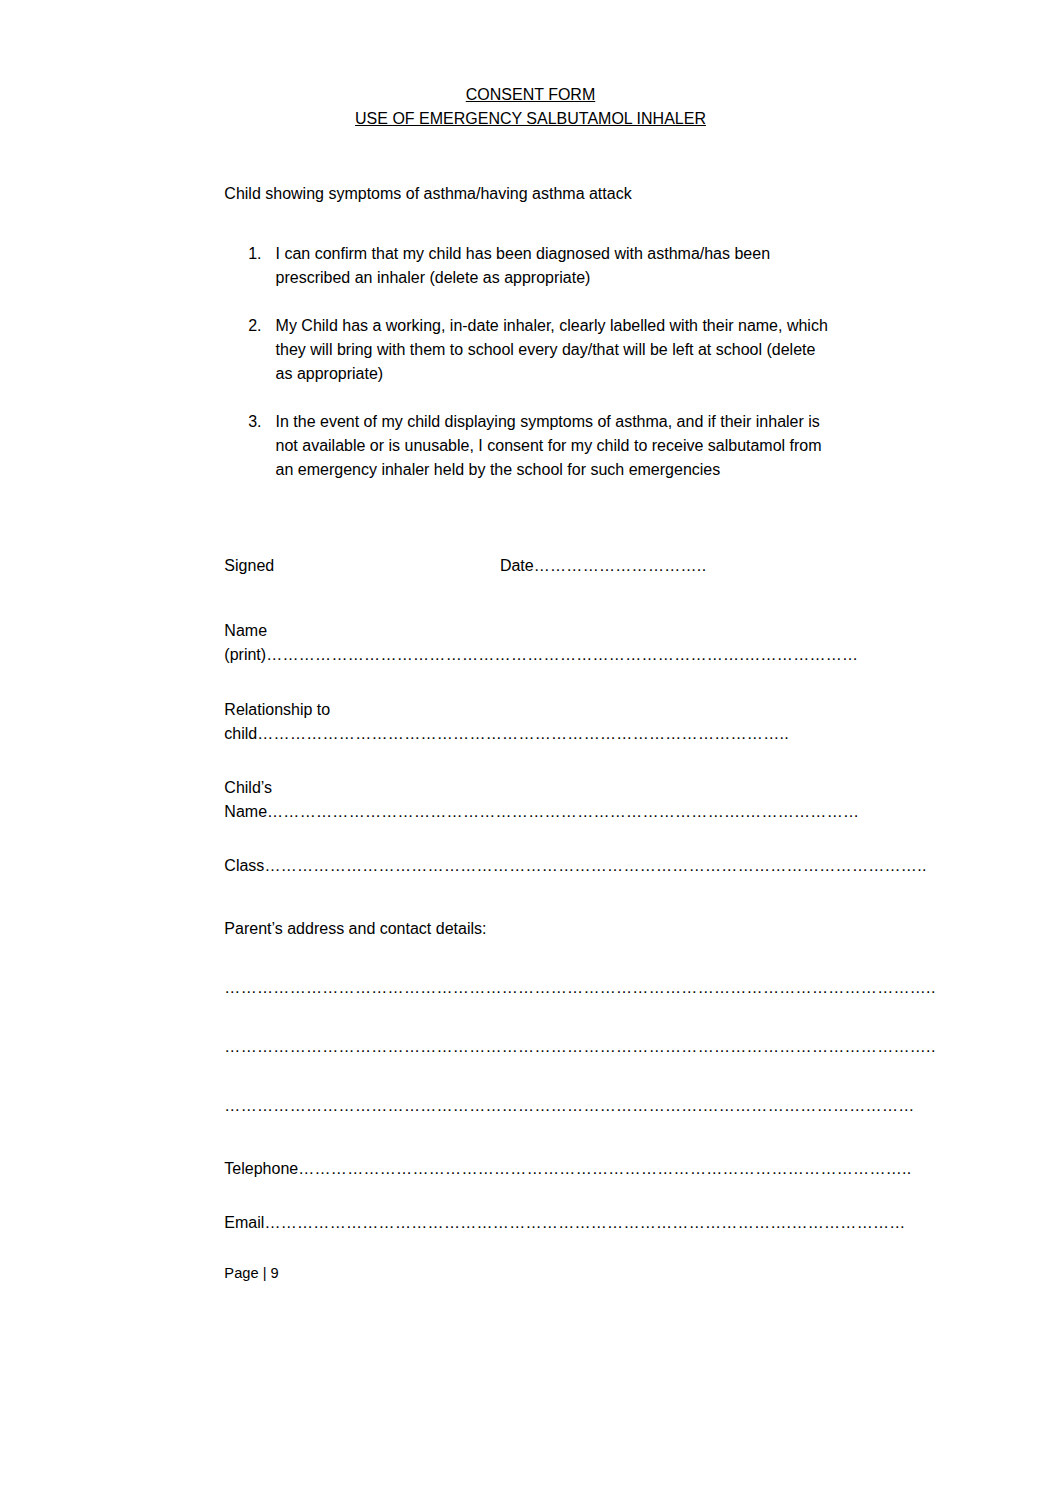CONSENT FORM
USE OF EMERGENCY SALBUTAMOL INHALER
Child showing symptoms of asthma/having asthma attack
I can confirm that my child has been diagnosed with asthma/has been prescribed an inhaler (delete as appropriate)
My Child has a working, in-date inhaler, clearly labelled with their name, which they will bring with them to school every day/that will be left at school (delete as appropriate)
In the event of my child displaying symptoms of asthma, and if their inhaler is not available or is unusable, I consent for my child to receive salbutamol from an emergency inhaler held by the school for such emergencies
Signed
Date…………………………..
Name (print)…………………………………………………………………………….…………………
Relationship to child……………………………………………………………………………………..
Child’s Name…………………………………………………………………………….…………………
Class…………………………………………………………………………………………………………..
Parent’s address and contact details:
…………………………………………………………………………………………………………………..
…………………………………………………………………………………………………………………..
…………………………………………………………………………….…………………………………
Telephone…………………………………………………………………………………………………..
Email…………………………………………………………………………………….…………………
Page | 9